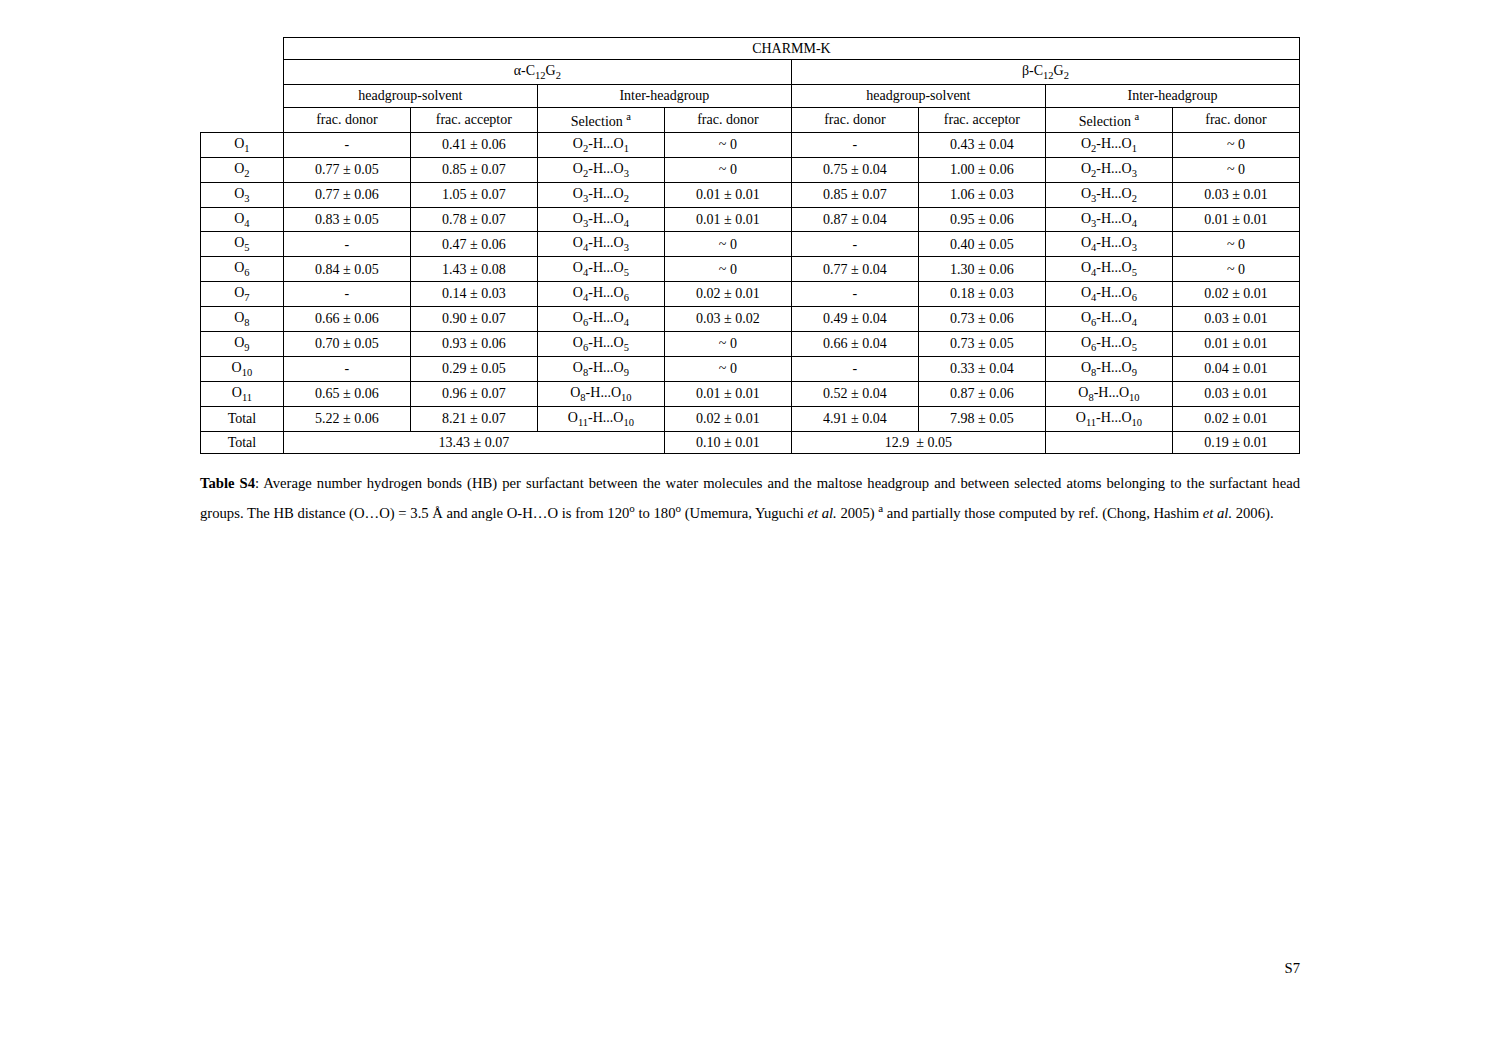| | CHARMM-K |
| | α-C 12 G 2 | β-C 12 G 2 |
| | headgroup-solvent | Inter-headgroup | headgroup-solvent | Inter-headgroup |
| | frac. donor | frac. acceptor | Selection a | frac. donor | frac. donor | frac. acceptor | Selection a | frac. donor |
| O 1 | - | 0.41 ± 0.06 | O 2 -H...O 1 | ~ 0 | - | 0.43 ± 0.04 | O 2 -H...O 1 | ~ 0 |
| O 2 | 0.77 ± 0.05 | 0.85 ± 0.07 | O 2 -H...O 3 | ~ 0 | 0.75 ± 0.04 | 1.00 ± 0.06 | O 2 -H...O 3 | ~ 0 |
| O 3 | 0.77 ± 0.06 | 1.05 ± 0.07 | O 3 -H...O 2 | 0.01 ± 0.01 | 0.85 ± 0.07 | 1.06 ± 0.03 | O 3 -H...O 2 | 0.03 ± 0.01 |
| O 4 | 0.83 ± 0.05 | 0.78 ± 0.07 | O 3 -H...O 4 | 0.01 ± 0.01 | 0.87 ± 0.04 | 0.95 ± 0.06 | O 3 -H...O 4 | 0.01 ± 0.01 |
| O 5 | - | 0.47 ± 0.06 | O 4 -H...O 3 | ~ 0 | - | 0.40 ± 0.05 | O 4 -H...O 3 | ~ 0 |
| O 6 | 0.84 ± 0.05 | 1.43 ± 0.08 | O 4 -H...O 5 | ~ 0 | 0.77 ± 0.04 | 1.30 ± 0.06 | O 4 -H...O 5 | ~ 0 |
| O 7 | - | 0.14 ± 0.03 | O 4 -H...O 6 | 0.02 ± 0.01 | - | 0.18 ± 0.03 | O 4 -H...O 6 | 0.02 ± 0.01 |
| O 8 | 0.66 ± 0.06 | 0.90 ± 0.07 | O 6 -H...O 4 | 0.03 ± 0.02 | 0.49 ± 0.04 | 0.73 ± 0.06 | O 6 -H...O 4 | 0.03 ± 0.01 |
| O 9 | 0.70 ± 0.05 | 0.93 ± 0.06 | O 6 -H...O 5 | ~ 0 | 0.66 ± 0.04 | 0.73 ± 0.05 | O 6 -H...O 5 | 0.01 ± 0.01 |
| O 10 | - | 0.29 ± 0.05 | O 8 -H...O 9 | ~ 0 | - | 0.33 ± 0.04 | O 8 -H...O 9 | 0.04 ± 0.01 |
| O 11 | 0.65 ± 0.06 | 0.96 ± 0.07 | O 8 -H...O 10 | 0.01 ± 0.01 | 0.52 ± 0.04 | 0.87 ± 0.06 | O 8 -H...O 10 | 0.03 ± 0.01 |
| Total | 5.22 ± 0.06 | 8.21 ± 0.07 | O 11 -H...O 10 | 0.02 ± 0.01 | 4.91 ± 0.04 | 7.98 ± 0.05 | O 11 -H...O 10 | 0.02 ± 0.01 |
| Total | 13.43 ± 0.07 | 0.10 ± 0.01 | 12.9 ± 0.05 | | 0.19 ± 0.01 |
Table S4: Average number hydrogen bonds (HB) per surfactant between the water molecules and the maltose headgroup and between selected atoms belonging to the surfactant head groups. The HB distance (O…O) = 3.5 Å and angle O-H…O is from 120o to 180o (Umemura, Yuguchi et al. 2005) a and partially those computed by ref. (Chong, Hashim et al. 2006).
S7